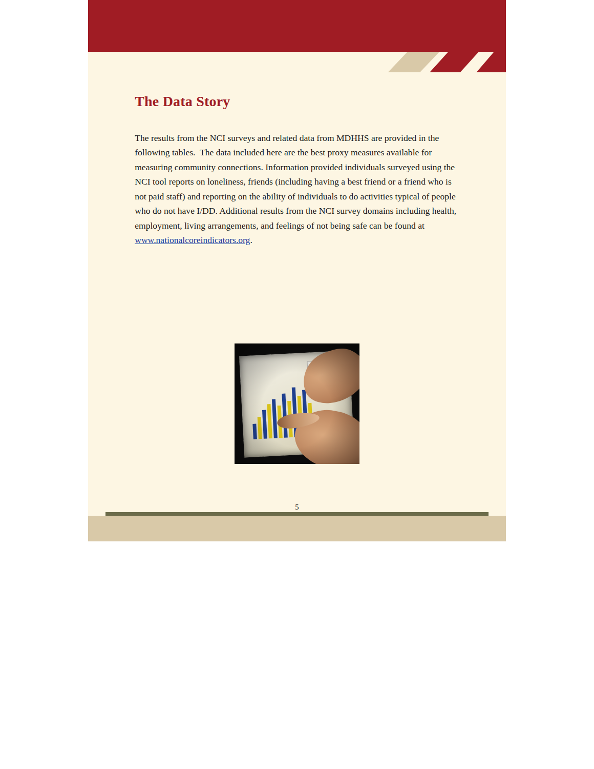The Data Story
The results from the NCI surveys and related data from MDHHS are provided in the following tables. The data included here are the best proxy measures available for measuring community connections. Information provided individuals surveyed using the NCI tool reports on loneliness, friends (including having a best friend or a friend who is not paid staff) and reporting on the ability of individuals to do activities typical of people who do not have I/DD. Additional results from the NCI survey domains including health, employment, living arrangements, and feelings of not being safe can be found at www.nationalcoreindicators.org.
5